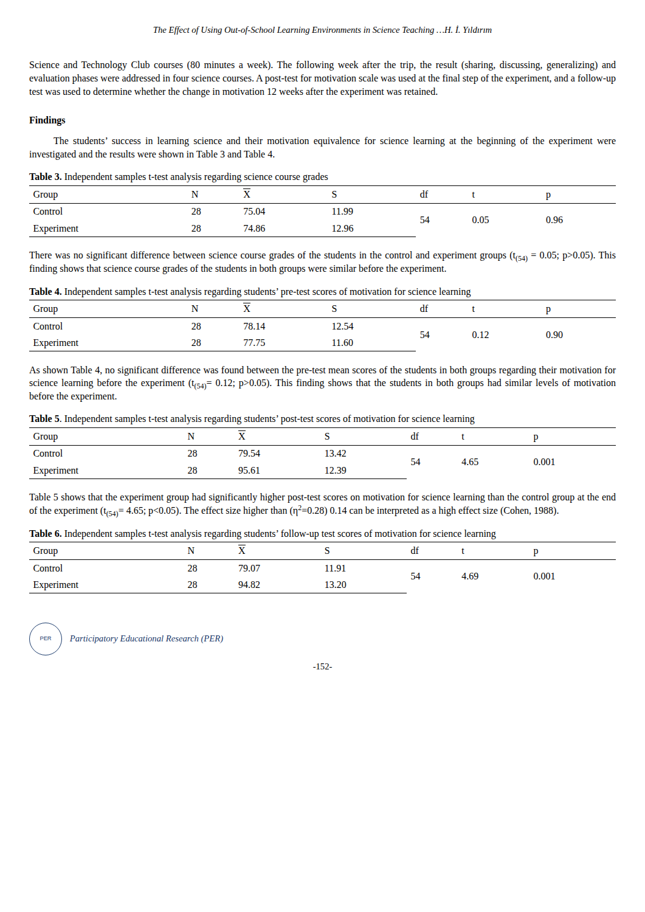The Effect of Using Out-of-School Learning Environments in Science Teaching …H. İ. Yıldırım
Science and Technology Club courses (80 minutes a week). The following week after the trip, the result (sharing, discussing, generalizing) and evaluation phases were addressed in four science courses. A post-test for motivation scale was used at the final step of the experiment, and a follow-up test was used to determine whether the change in motivation 12 weeks after the experiment was retained.
Findings
The students’ success in learning science and their motivation equivalence for science learning at the beginning of the experiment were investigated and the results were shown in Table 3 and Table 4.
Table 3. Independent samples t-test analysis regarding science course grades
| Group | N | X | S | df | t | p |
| --- | --- | --- | --- | --- | --- | --- |
| Control | 28 | 75.04 | 11.99 | 54 | 0.05 | 0.96 |
| Experiment | 28 | 74.86 | 12.96 |
There was no significant difference between science course grades of the students in the control and experiment groups (t(54) = 0.05; p>0.05). This finding shows that science course grades of the students in both groups were similar before the experiment.
Table 4. Independent samples t-test analysis regarding students’ pre-test scores of motivation for science learning
| Group | N | X | S | df | t | p |
| --- | --- | --- | --- | --- | --- | --- |
| Control | 28 | 78.14 | 12.54 | 54 | 0.12 | 0.90 |
| Experiment | 28 | 77.75 | 11.60 |
As shown Table 4, no significant difference was found between the pre-test mean scores of the students in both groups regarding their motivation for science learning before the experiment (t(54)= 0.12; p>0.05). This finding shows that the students in both groups had similar levels of motivation before the experiment.
Table 5 . Independent samples t-test analysis regarding students’ post-test scores of motivation for science learning
| Group | N | X | S | df | t | p |
| --- | --- | --- | --- | --- | --- | --- |
| Control | 28 | 79.54 | 13.42 | 54 | 4.65 | 0.001 |
| Experiment | 28 | 95.61 | 12.39 |
Table 5 shows that the experiment group had significantly higher post-test scores on motivation for science learning than the control group at the end of the experiment (t(54)= 4.65; p<0.05). The effect size higher than (η2=0.28) 0.14 can be interpreted as a high effect size (Cohen, 1988).
Table 6. Independent samples t-test analysis regarding students’ follow-up test scores of motivation for science learning
| Group | N | X | S | df | t | p |
| --- | --- | --- | --- | --- | --- | --- |
| Control | 28 | 79.07 | 11.91 | 54 | 4.69 | 0.001 |
| Experiment | 28 | 94.82 | 13.20 |
PER
Participatory Educational Research (PER)
-152-